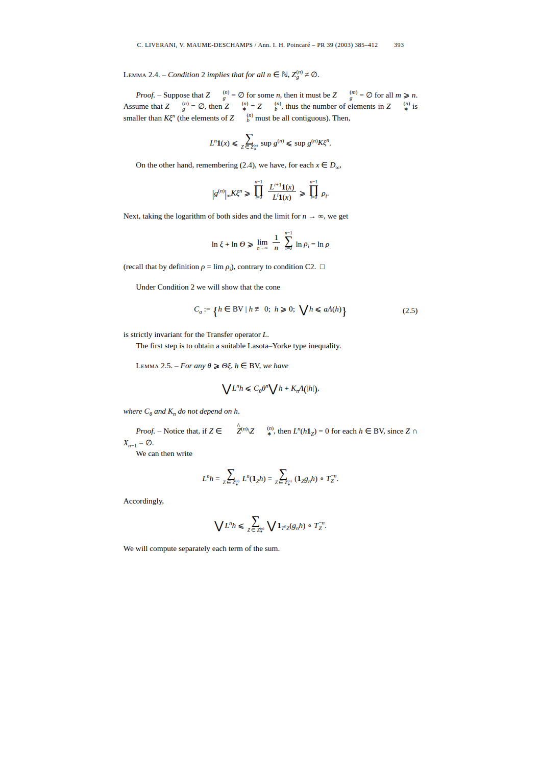C. LIVERANI, V. MAUME-DESCHAMPS / Ann. I. H. Poincaré – PR 39 (2003) 385–412393
Lemma 2.4. – Condition 2 implies that for all n ∈ ℕ, Z(n) g ≠ ∅.
Proof. – Suppose that Z(n) g = ∅ for some n, then it must be Z(m) g = ∅ for all m ⩾ n. Assume that Z(n) g = ∅, then Z(n)∗ = Z(n) b, thus the number of elements in Z(n)∗ is smaller than Kξn (the elements of Z(n) b must be all contiguous). Then,
Ln1(x) ⩽ ∑Z ∈ Z(n)∗ sup g(n) ⩽ sup g(n)Kξn.
On the other hand, remembering (2.4), we have, for each x ∈ D∞,
|g(n)|∞Kξn ⩾ n−1∏i=0 Li+11(x) Li1(x) ⩾ n−1∏i=0 ρi.
Next, taking the logarithm of both sides and the limit for n → ∞, we get
ln ξ + ln Θ ⩾ lim n→∞ 1 n n−1∑i=0 ln ρi = ln ρ
(recall that by definition ρ = lim ρi), contrary to condition C2.□
Under Condition 2 we will show that the cone
Ca := {h ∈ BV | h ≢ 0; h ⩾ 0; ⋁h ⩽ aΛ(h)} (2.5)
is strictly invariant for the Transfer operator L.
The first step is to obtain a suitable Lasota–Yorke type inequality.
Lemma 2.5. – For any θ ⩾ Θξ, h ∈ BV, we have
⋁Lnh ⩽ Cθθn⋁h + Kn Λ(|h|),
where Cθ and Kn do not depend on h.
Proof. – Notice that, if Z ∈ Z^(n)\Z(n)∗, then Ln(h 1Z) = 0 for each h ∈ BV, since Z ∩ Xn−1 = ∅.
We can then write
Lnh = ∑Z ∈ Z(n)∗ Ln(1Zh) = ∑Z ∈ Z(n)∗ (1Zgnh) ∘ T−n Z.
Accordingly,
⋁Lnh ⩽ ∑Z ∈ Z(n)∗ ⋁1TnZ(gnh) ∘ T−n Z.
We will compute separately each term of the sum.